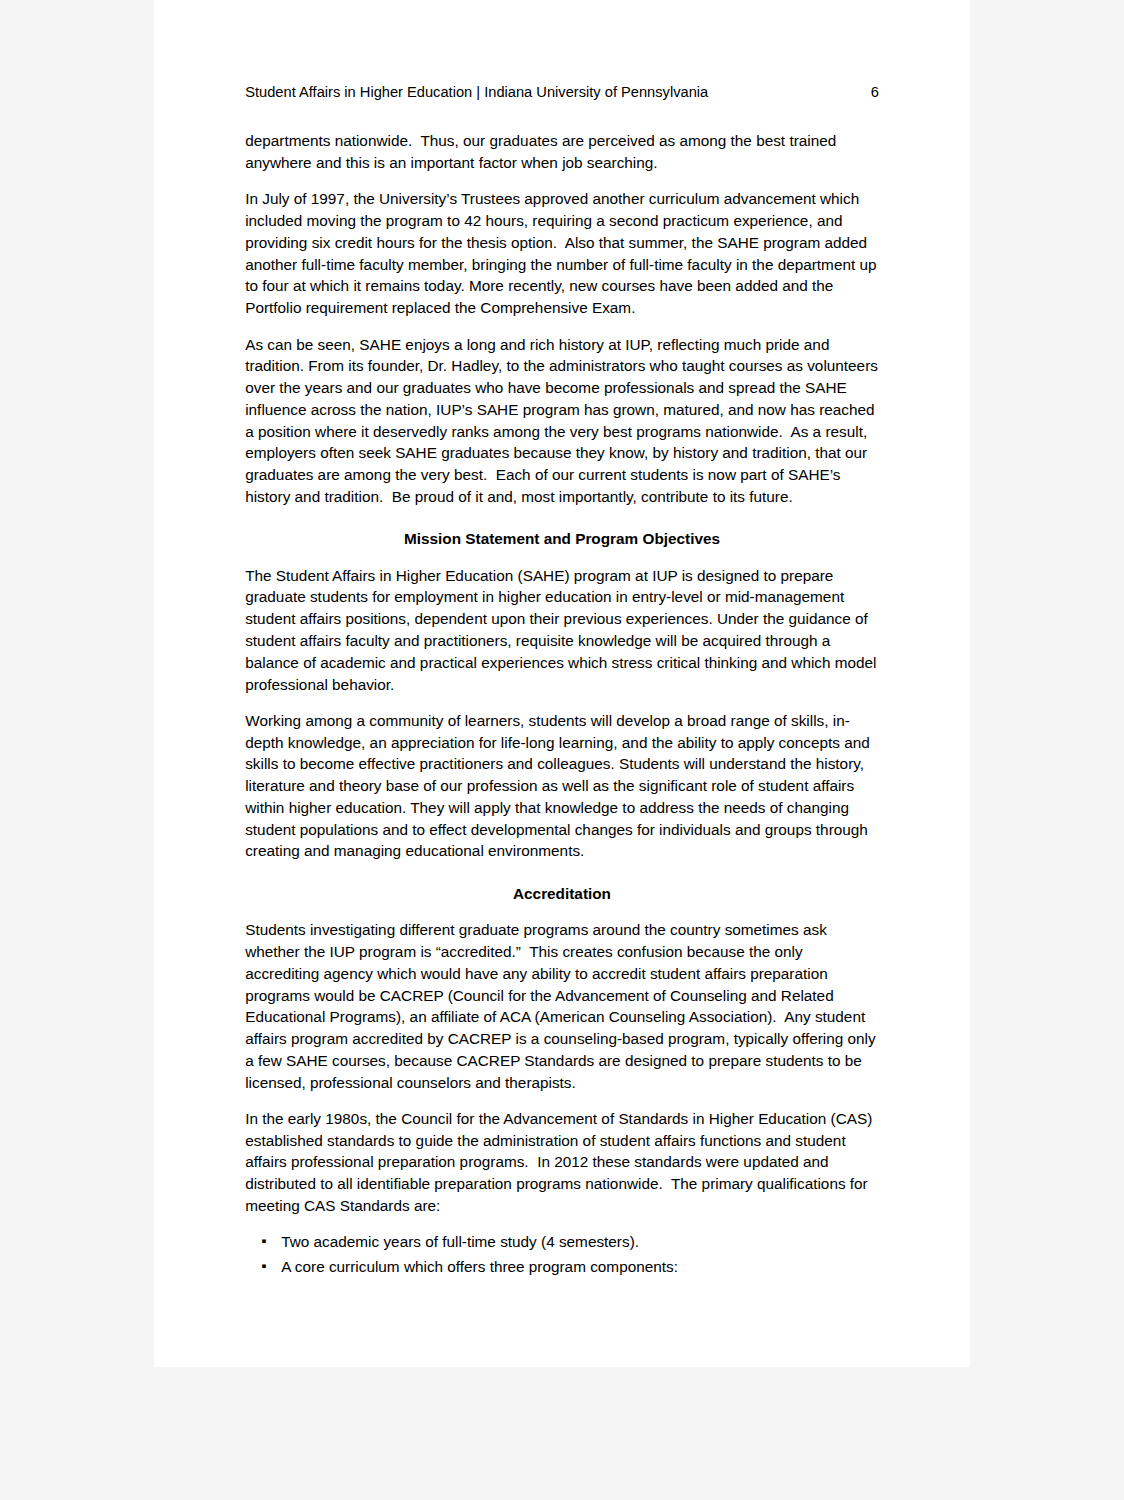Student Affairs in Higher Education | Indiana University of Pennsylvania 6
departments nationwide. Thus, our graduates are perceived as among the best trained anywhere and this is an important factor when job searching.
In July of 1997, the University’s Trustees approved another curriculum advancement which included moving the program to 42 hours, requiring a second practicum experience, and providing six credit hours for the thesis option. Also that summer, the SAHE program added another full-time faculty member, bringing the number of full-time faculty in the department up to four at which it remains today. More recently, new courses have been added and the Portfolio requirement replaced the Comprehensive Exam.
As can be seen, SAHE enjoys a long and rich history at IUP, reflecting much pride and tradition. From its founder, Dr. Hadley, to the administrators who taught courses as volunteers over the years and our graduates who have become professionals and spread the SAHE influence across the nation, IUP’s SAHE program has grown, matured, and now has reached a position where it deservedly ranks among the very best programs nationwide. As a result, employers often seek SAHE graduates because they know, by history and tradition, that our graduates are among the very best. Each of our current students is now part of SAHE’s history and tradition. Be proud of it and, most importantly, contribute to its future.
Mission Statement and Program Objectives
The Student Affairs in Higher Education (SAHE) program at IUP is designed to prepare graduate students for employment in higher education in entry-level or mid-management student affairs positions, dependent upon their previous experiences. Under the guidance of student affairs faculty and practitioners, requisite knowledge will be acquired through a balance of academic and practical experiences which stress critical thinking and which model professional behavior.
Working among a community of learners, students will develop a broad range of skills, in-depth knowledge, an appreciation for life-long learning, and the ability to apply concepts and skills to become effective practitioners and colleagues. Students will understand the history, literature and theory base of our profession as well as the significant role of student affairs within higher education. They will apply that knowledge to address the needs of changing student populations and to effect developmental changes for individuals and groups through creating and managing educational environments.
Accreditation
Students investigating different graduate programs around the country sometimes ask whether the IUP program is “accredited.” This creates confusion because the only accrediting agency which would have any ability to accredit student affairs preparation programs would be CACREP (Council for the Advancement of Counseling and Related Educational Programs), an affiliate of ACA (American Counseling Association). Any student affairs program accredited by CACREP is a counseling-based program, typically offering only a few SAHE courses, because CACREP Standards are designed to prepare students to be licensed, professional counselors and therapists.
In the early 1980s, the Council for the Advancement of Standards in Higher Education (CAS) established standards to guide the administration of student affairs functions and student affairs professional preparation programs. In 2012 these standards were updated and distributed to all identifiable preparation programs nationwide. The primary qualifications for meeting CAS Standards are:
Two academic years of full-time study (4 semesters).
A core curriculum which offers three program components: